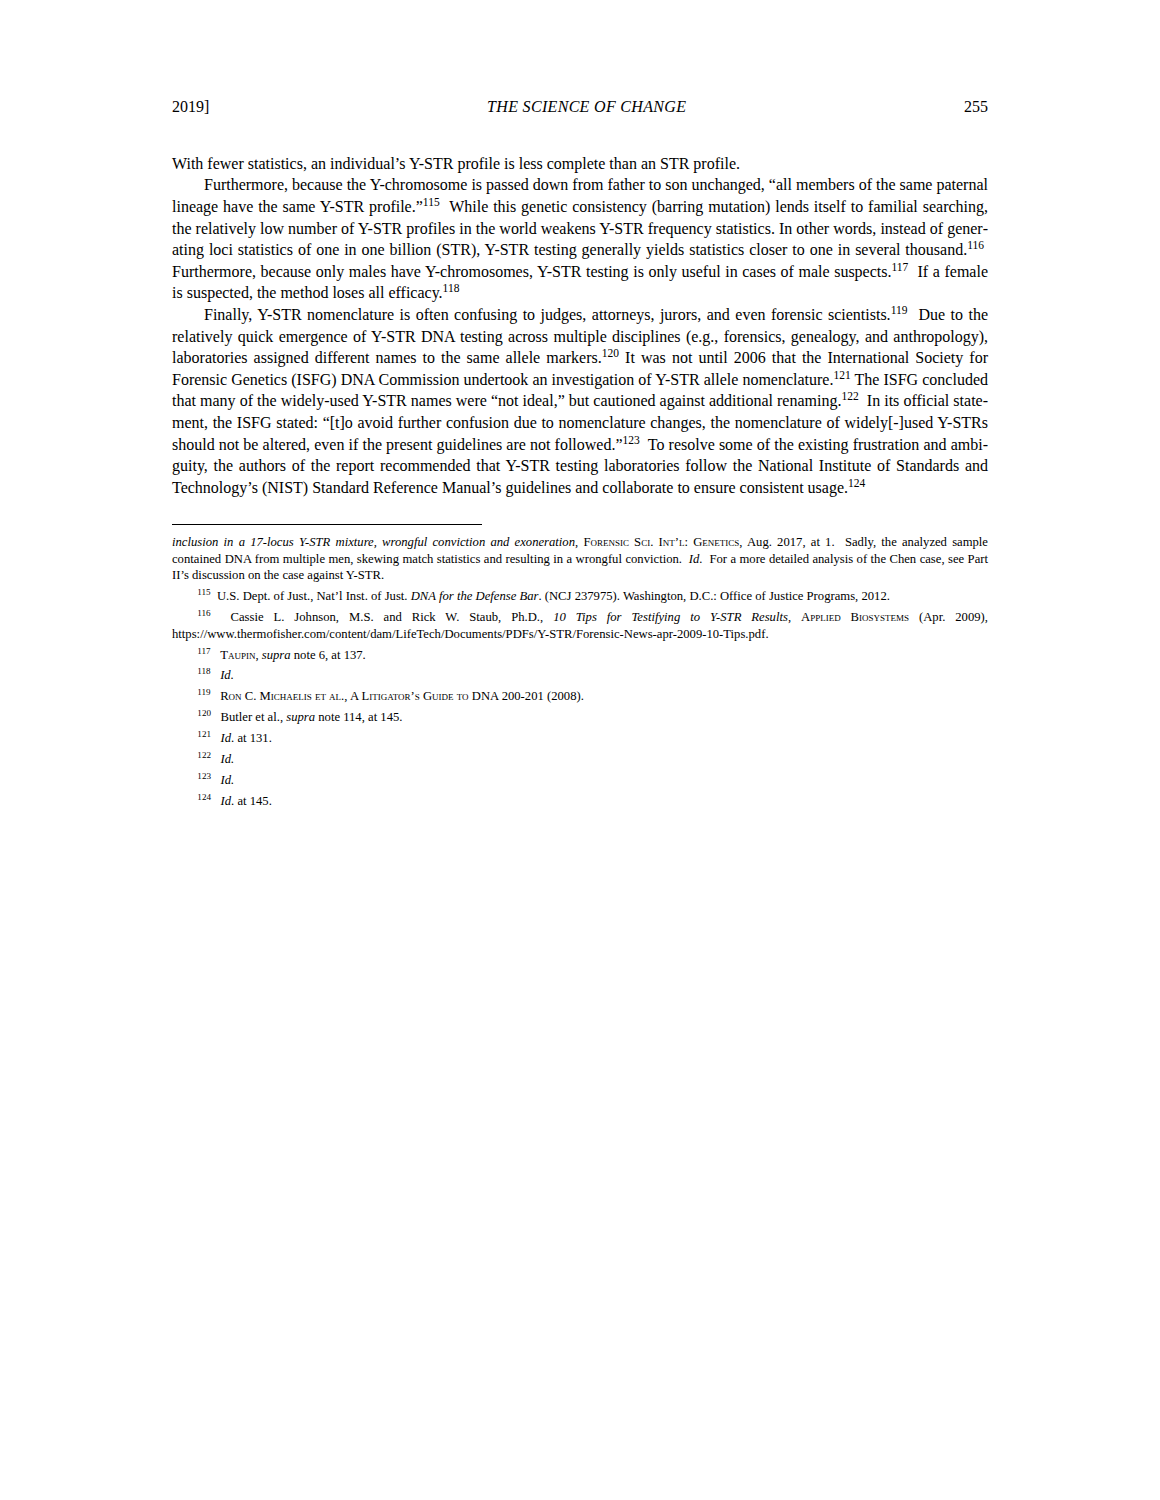2019] The Science of Change 255
With fewer statistics, an individual’s Y-STR profile is less complete than an STR profile.
Furthermore, because the Y-chromosome is passed down from father to son unchanged, “all members of the same paternal lineage have the same Y-STR profile.”115 While this genetic consistency (barring mutation) lends itself to familial searching, the relatively low number of Y-STR profiles in the world weakens Y-STR frequency statistics. In other words, instead of generating loci statistics of one in one billion (STR), Y-STR testing generally yields statistics closer to one in several thousand.116 Furthermore, because only males have Y-chromosomes, Y-STR testing is only useful in cases of male suspects.117 If a female is suspected, the method loses all efficacy.118
Finally, Y-STR nomenclature is often confusing to judges, attorneys, jurors, and even forensic scientists.119 Due to the relatively quick emergence of Y-STR DNA testing across multiple disciplines (e.g., forensics, genealogy, and anthropology), laboratories assigned different names to the same allele markers.120 It was not until 2006 that the International Society for Forensic Genetics (ISFG) DNA Commission undertook an investigation of Y-STR allele nomenclature.121 The ISFG concluded that many of the widely-used Y-STR names were “not ideal,” but cautioned against additional renaming.122 In its official statement, the ISFG stated: “[t]o avoid further confusion due to nomenclature changes, the nomenclature of widely[-]used Y-STRs should not be altered, even if the present guidelines are not followed.”123 To resolve some of the existing frustration and ambiguity, the authors of the report recommended that Y-STR testing laboratories follow the National Institute of Standards and Technology’s (NIST) Standard Reference Manual’s guidelines and collaborate to ensure consistent usage.124
inclusion in a 17-locus Y-STR mixture, wrongful conviction and exoneration, Forensic Sci. Int’l: Genetics, Aug. 2017, at 1. Sadly, the analyzed sample contained DNA from multiple men, skewing match statistics and resulting in a wrongful conviction. Id. For a more detailed analysis of the Chen case, see Part II’s discussion on the case against Y-STR.
115 U.S. Dept. of Just., Nat’l Inst. of Just. DNA for the Defense Bar. (NCJ 237975). Washington, D.C.: Office of Justice Programs, 2012.
116 Cassie L. Johnson, M.S. and Rick W. Staub, Ph.D., 10 Tips for Testifying to Y-STR Results, Applied Biosystems (Apr. 2009), https://www.thermofisher.com/content/dam/LifeTech/Documents/PDFs/Y-STR/Forensic-News-apr-2009-10-Tips.pdf.
117 Taupin, supra note 6, at 137.
118 Id.
119 Ron C. Michaelis et al., A Litigator’s Guide to DNA 200-201 (2008).
120 Butler et al., supra note 114, at 145.
121 Id. at 131.
122 Id.
123 Id.
124 Id. at 145.